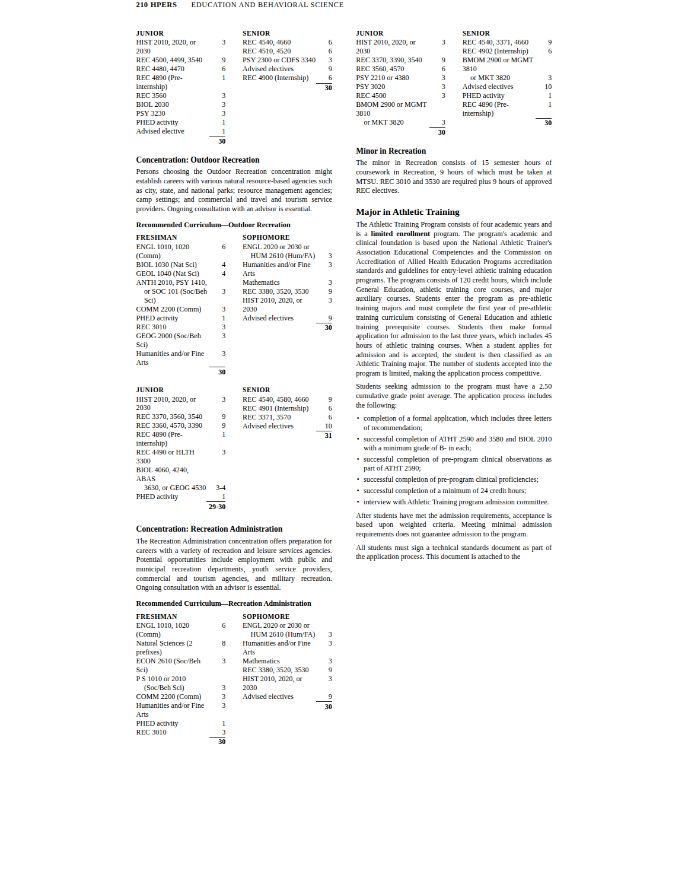210 HPERS Education and Behavioral Science
JUNIOR
| HIST 2010, 2020, or 2030 | 3 |
| REC 4500, 4499, 3540 | 9 |
| REC 4480, 4470 | 6 |
| REC 4890 (Pre-internship) | 1 |
| REC 3560 | 3 |
| BIOL 2030 | 3 |
| PSY 3230 | 3 |
| PHED activity | 1 |
| Advised elective | 1 |
| | 30 |
SENIOR
| REC 4540, 4660 | 6 |
| REC 4510, 4520 | 6 |
| PSY 2300 or CDFS 3340 | 3 |
| Advised electives | 9 |
| REC 4900 (Internship) | 6 |
| | 30 |
Concentration: Outdoor Recreation
Persons choosing the Outdoor Recreation concentration might establish careers with various natural resource-based agencies such as city, state, and national parks; resource management agencies; camp settings; and commercial and travel and tourism service providers. Ongoing consultation with an advisor is essential.
Recommended Curriculum—Outdoor Recreation
FRESHMAN
| ENGL 1010, 1020 (Comm) | 6 |
| BIOL 1030 (Nat Sci) | 4 |
| GEOL 1040 (Nat Sci) | 4 |
| ANTH 2010, PSY 1410, | |
| or SOC 101 (Soc/Beh Sci) | 3 |
| COMM 2200 (Comm) | 3 |
| PHED activity | 1 |
| REC 3010 | 3 |
| GEOG 2000 (Soc/Beh Sci) | 3 |
| Humanities and/or Fine Arts | 3 |
| | 30 |
SOPHOMORE
| ENGL 2020 or 2030 or | |
| HUM 2610 (Hum/FA) | 3 |
| Humanities and/or Fine Arts | 3 |
| Mathematics | 3 |
| REC 3380, 3520, 3530 | 9 |
| HIST 2010, 2020, or 2030 | 3 |
| Advised electives | 9 |
| | 30 |
JUNIOR
| HIST 2010, 2020, or 2030 | 3 |
| REC 3370, 3560, 3540 | 9 |
| REC 3360, 4570, 3390 | 9 |
| REC 4890 (Pre-internship) | 1 |
| REC 4490 or HLTH 3300 | 3 |
| BIOL 4060, 4240, ABAS | |
| 3630, or GEOG 4530 | 3-4 |
| PHED activity | 1 |
| | 29-30 |
SENIOR
| REC 4540, 4580, 4660 | 9 |
| REC 4901 (Internship) | 6 |
| REC 3371, 3570 | 6 |
| Advised electives | 10 |
| | 31 |
Concentration: Recreation Administration
The Recreation Administration concentration offers preparation for careers with a variety of recreation and leisure services agencies. Potential opportunities include employment with public and municipal recreation departments, youth service providers, commercial and tourism agencies, and military recreation. Ongoing consultation with an advisor is essential.
Recommended Curriculum—Recreation Administration
FRESHMAN
| ENGL 1010, 1020 (Comm) | 6 |
| Natural Sciences (2 prefixes) | 8 |
| ECON 2610 (Soc/Beh Sci) | 3 |
| P S 1010 or 2010 | |
| (Soc/Beh Sci) | 3 |
| COMM 2200 (Comm) | 3 |
| Humanities and/or Fine Arts | 3 |
| PHED activity | 1 |
| REC 3010 | 3 |
| | 30 |
SOPHOMORE
| ENGL 2020 or 2030 or | |
| HUM 2610 (Hum/FA) | 3 |
| Humanities and/or Fine Arts | 3 |
| Mathematics | 3 |
| REC 3380, 3520, 3530 | 9 |
| HIST 2010, 2020, or 2030 | 3 |
| Advised electives | 9 |
| | 30 |
JUNIOR
| HIST 2010, 2020, or 2030 | 3 |
| REC 3370, 3390, 3540 | 9 |
| REC 3560, 4570 | 6 |
| PSY 2210 or 4380 | 3 |
| PSY 3020 | 3 |
| REC 4500 | 3 |
| BMOM 2900 or MGMT 3810 | |
| or MKT 3820 | 3 |
| | 30 |
SENIOR
| REC 4540, 3371, 4660 | 9 |
| REC 4902 (Internship) | 6 |
| BMOM 2900 or MGMT 3810 | |
| or MKT 3820 | 3 |
| Advised electives | 10 |
| PHED activity | 1 |
| REC 4890 (Pre-internship) | 1 |
| | 30 |
Minor in Recreation
The minor in Recreation consists of 15 semester hours of coursework in Recreation, 9 hours of which must be taken at MTSU. REC 3010 and 3530 are required plus 9 hours of approved REC electives.
Major in Athletic Training
The Athletic Training Program consists of four academic years and is a limited enrollment program. The program's academic and clinical foundation is based upon the National Athletic Trainer's Association Educational Competencies and the Commission on Accreditation of Allied Health Education Programs accreditation standards and guidelines for entry-level athletic training education programs. The program consists of 120 credit hours, which include General Education, athletic training core courses, and major auxiliary courses. Students enter the program as pre-athletic training majors and must complete the first year of pre-athletic training curriculum consisting of General Education and athletic training prerequisite courses. Students then make formal application for admission to the last three years, which includes 45 hours of athletic training courses. When a student applies for admission and is accepted, the student is then classified as an Athletic Training major. The number of students accepted into the program is limited, making the application process competitive.
Students seeking admission to the program must have a 2.50 cumulative grade point average. The application process includes the following:
completion of a formal application, which includes three letters of recommendation;
successful completion of ATHT 2590 and 3580 and BIOL 2010 with a minimum grade of B- in each;
successful completion of pre-program clinical observations as part of ATHT 2590;
successful completion of pre-program clinical proficiencies;
successful completion of a minimum of 24 credit hours;
interview with Athletic Training program admission committee.
After students have met the admission requirements, acceptance is based upon weighted criteria. Meeting minimal admission requirements does not guarantee admission to the program.
All students must sign a technical standards document as part of the application process. This document is attached to the